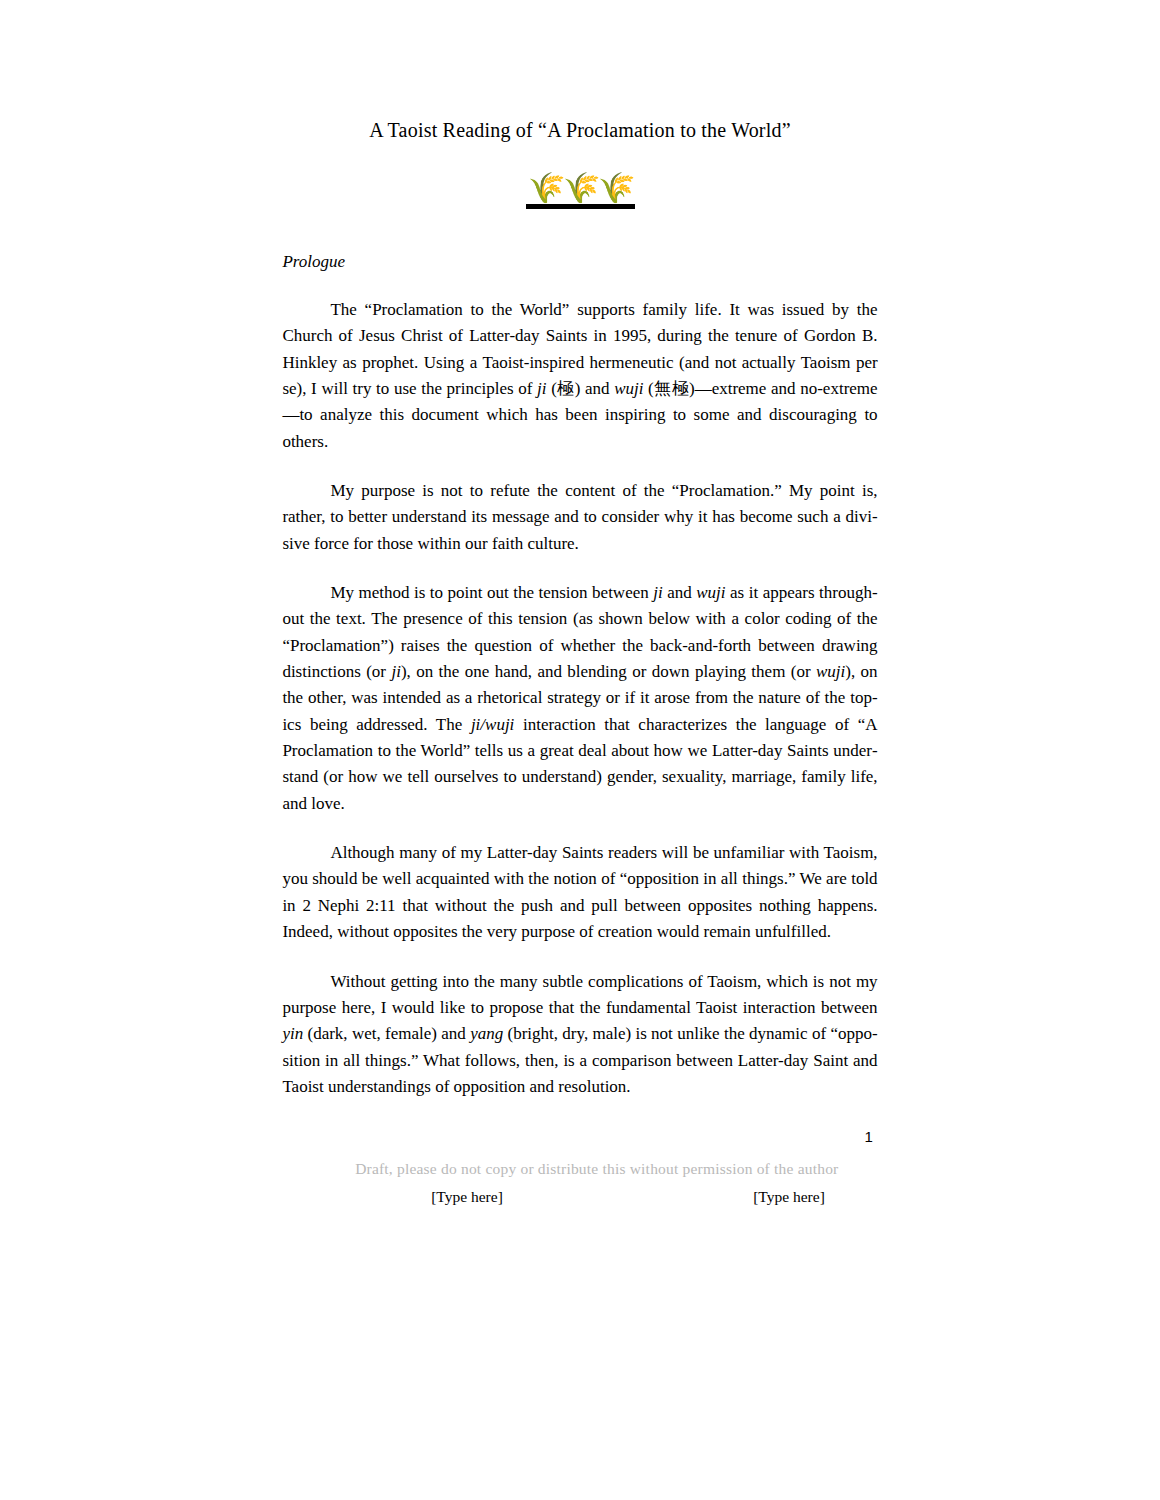A Taoist Reading of “A Proclamation to the World”
🌾🌾🌾
Prologue
The “Proclamation to the World” supports family life. It was issued by the Church of Jesus Christ of Latter-day Saints in 1995, during the tenure of Gordon B. Hinkley as prophet. Using a Taoist-inspired hermeneutic (and not actually Taoism per se), I will try to use the principles of ji (極) and wuji (無極)—extreme and no-extreme—to analyze this document which has been inspiring to some and discouraging to others.
My purpose is not to refute the content of the “Proclamation.” My point is, rather, to better understand its message and to consider why it has become such a divisive force for those within our faith culture.
My method is to point out the tension between ji and wuji as it appears throughout the text. The presence of this tension (as shown below with a color coding of the “Proclamation”) raises the question of whether the back-and-forth between drawing distinctions (or ji), on the one hand, and blending or down playing them (or wuji), on the other, was intended as a rhetorical strategy or if it arose from the nature of the topics being addressed. The ji/wuji interaction that characterizes the language of “A Proclamation to the World” tells us a great deal about how we Latter-day Saints understand (or how we tell ourselves to understand) gender, sexuality, marriage, family life, and love.
Although many of my Latter-day Saints readers will be unfamiliar with Taoism, you should be well acquainted with the notion of “opposition in all things.” We are told in 2 Nephi 2:11 that without the push and pull between opposites nothing happens. Indeed, without opposites the very purpose of creation would remain unfulfilled.
Without getting into the many subtle complications of Taoism, which is not my purpose here, I would like to propose that the fundamental Taoist interaction between yin (dark, wet, female) and yang (bright, dry, male) is not unlike the dynamic of “opposition in all things.” What follows, then, is a comparison between Latter-day Saint and Taoist understandings of opposition and resolution.
Draft, please do not copy or distribute this without permission of the author
1
[Type here] [Type here]